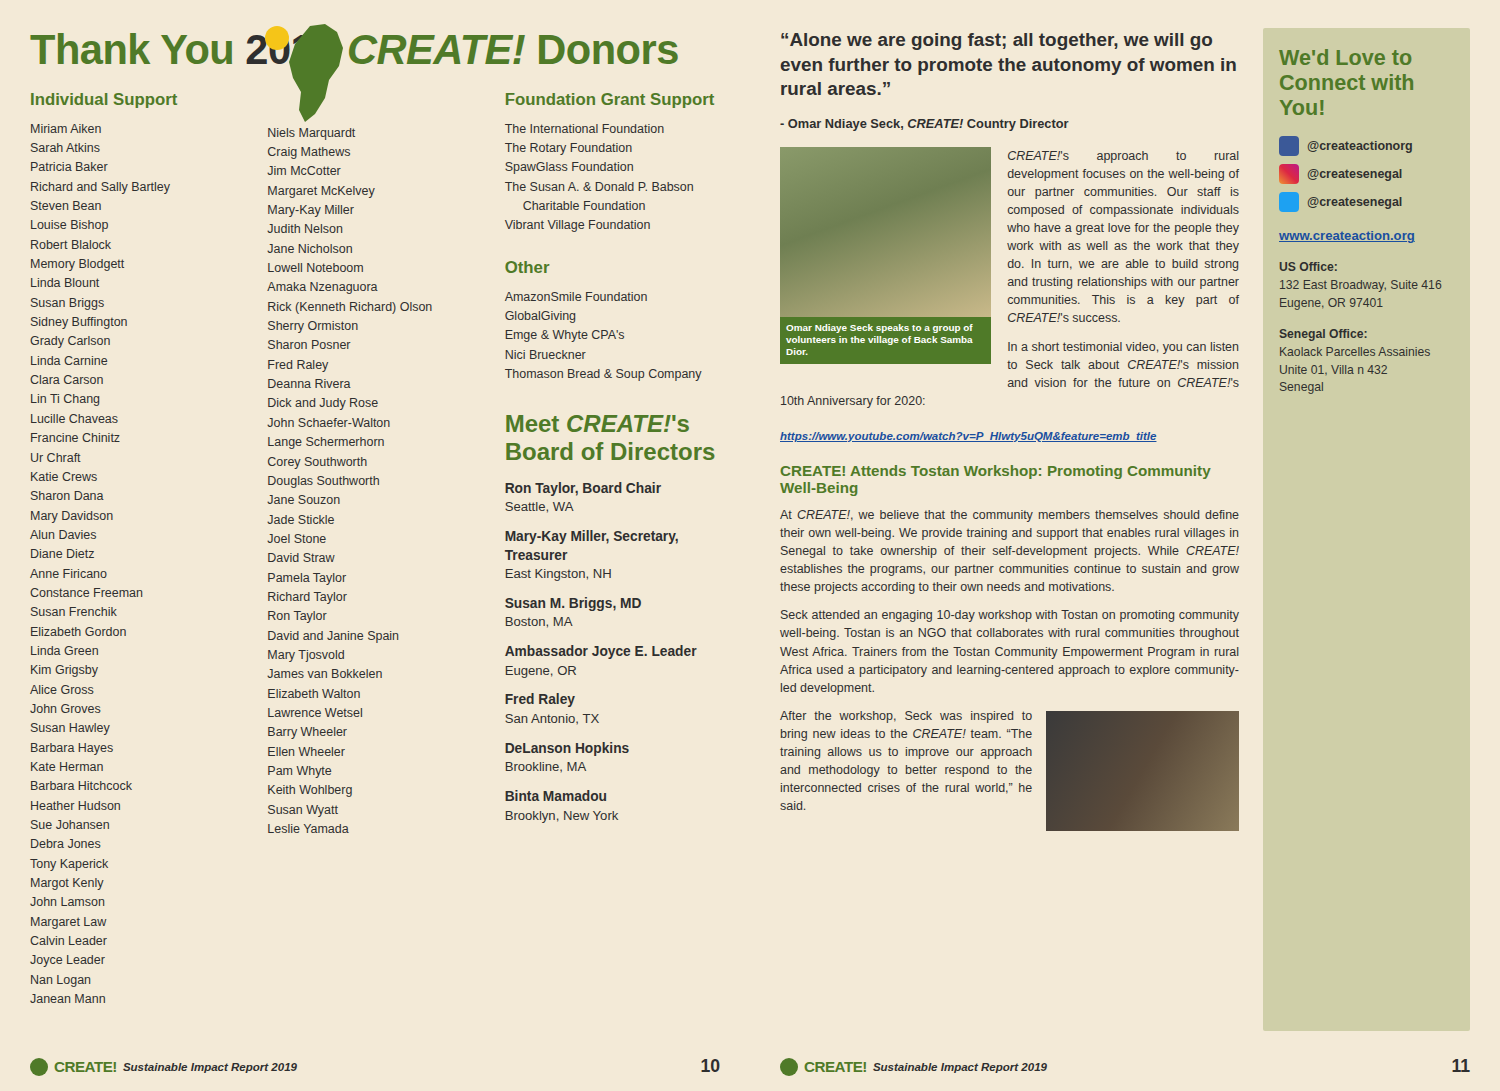Thank You 2019 CREATE! Donors
Individual Support
Miriam Aiken
Sarah Atkins
Patricia Baker
Richard and Sally Bartley
Steven Bean
Louise Bishop
Robert Blalock
Memory Blodgett
Linda Blount
Susan Briggs
Sidney Buffington
Grady Carlson
Linda Carnine
Clara Carson
Lin Ti Chang
Lucille Chaveas
Francine Chinitz
Ur Chraft
Katie Crews
Sharon Dana
Mary Davidson
Alun Davies
Diane Dietz
Anne Firicano
Constance Freeman
Susan Frenchik
Elizabeth Gordon
Linda Green
Kim Grigsby
Alice Gross
John Groves
Susan Hawley
Barbara Hayes
Kate Herman
Barbara Hitchcock
Heather Hudson
Sue Johansen
Debra Jones
Tony Kaperick
Margot Kenly
John Lamson
Margaret Law
Calvin Leader
Joyce Leader
Nan Logan
Janean Mann
Niels Marquardt
Craig Mathews
Jim McCotter
Margaret McKelvey
Mary-Kay Miller
Judith Nelson
Jane Nicholson
Lowell Noteboom
Amaka Nzenaguora
Rick (Kenneth Richard) Olson
Sherry Ormiston
Sharon Posner
Fred Raley
Deanna Rivera
Dick and Judy Rose
John Schaefer-Walton
Lange Schermerhorn
Corey Southworth
Douglas Southworth
Jane Souzon
Jade Stickle
Joel Stone
David Straw
Pamela Taylor
Richard Taylor
Ron Taylor
David and Janine Spain
Mary Tjosvold
James van Bokkelen
Elizabeth Walton
Lawrence Wetsel
Barry Wheeler
Ellen Wheeler
Pam Whyte
Keith Wohlberg
Susan Wyatt
Leslie Yamada
Foundation Grant Support
The International Foundation
The Rotary Foundation
SpawGlass Foundation
The Susan A. & Donald P. Babson
Charitable Foundation
Vibrant Village Foundation
Other
AmazonSmile Foundation
GlobalGiving
Emge & Whyte CPA's
Nici Brueckner
Thomason Bread & Soup Company
Meet CREATE!'s
Board of Directors
Ron Taylor, Board Chair Seattle, WA
Mary-Kay Miller, Secretary, Treasurer East Kingston, NH
Susan M. Briggs, MDBoston, MA
Ambassador Joyce E. Leader Eugene, OR
Fred Raley San Antonio, TX
DeLanson Hopkins Brookline, MA
Binta Mamadou Brooklyn, New York
CREATE! Sustainable Impact Report 2019 10
“Alone we are going fast; all together, we will go even further to promote the autonomy of women in rural areas.”
- Omar Ndiaye Seck, CREATE! Country Director
Omar Ndiaye Seck speaks to a group of volunteers in the village of Back Samba Dior.
CREATE!'s approach to rural development focuses on the well-being of our partner communities. Our staff is composed of compassionate individuals who have a great love for the people they work with as well as the work that they do. In turn, we are able to build strong and trusting relationships with our partner communities. This is a key part of CREATE!'s success.
In a short testimonial video, you can listen to Seck talk about CREATE!'s mission and vision for the future on CREATE!'s 10th Anniversary for 2020:
https://www.youtube.com/watch?v=P_Hlwty5uQM&feature=emb_title
CREATE! Attends Tostan Workshop: Promoting Community Well-Being
At CREATE!, we believe that the community members themselves should define their own well-being. We provide training and support that enables rural villages in Senegal to take ownership of their self-development projects. While CREATE! establishes the programs, our partner communities continue to sustain and grow these projects according to their own needs and motivations.
Seck attended an engaging 10-day workshop with Tostan on promoting community well-being. Tostan is an NGO that collaborates with rural communities throughout West Africa. Trainers from the Tostan Community Empowerment Program in rural Africa used a participatory and learning-centered approach to explore community-led development.
After the workshop, Seck was inspired to bring new ideas to the CREATE! team. “The training allows us to improve our approach and methodology to better respond to the interconnected crises of the rural world,” he said.
We'd Love to Connect with You!
@createactionorg
@createsenegal
@createsenegal
www.createaction.org
US Office: 132 East Broadway, Suite 416
Eugene, OR 97401
Senegal Office: Kaolack Parcelles Assainies
Unite 01, Villa n 432
Senegal
CREATE! Sustainable Impact Report 2019 11